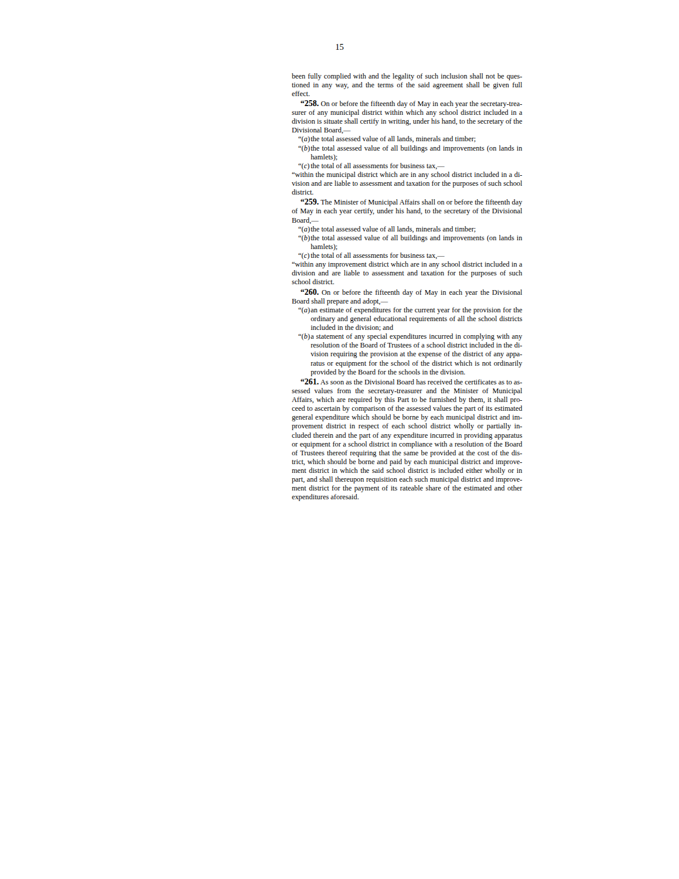15
been fully complied with and the legality of such inclusion shall not be questioned in any way, and the terms of the said agreement shall be given full effect.
“258. On or before the fifteenth day of May in each year the secretary-treasurer of any municipal district within which any school district included in a division is situate shall certify in writing, under his hand, to the secretary of the Divisional Board,—
“(a) the total assessed value of all lands, minerals and timber;
“(b) the total assessed value of all buildings and improvements (on lands in hamlets);
“(c) the total of all assessments for business tax,—
“within the municipal district which are in any school district included in a division and are liable to assessment and taxation for the purposes of such school district.
“259. The Minister of Municipal Affairs shall on or before the fifteenth day of May in each year certify, under his hand, to the secretary of the Divisional Board,—
“(a) the total assessed value of all lands, minerals and timber;
“(b) the total assessed value of all buildings and improvements (on lands in hamlets);
“(c) the total of all assessments for business tax,—
“within any improvement district which are in any school district included in a division and are liable to assessment and taxation for the purposes of such school district.
“260. On or before the fifteenth day of May in each year the Divisional Board shall prepare and adopt,—
“(a) an estimate of expenditures for the current year for the provision for the ordinary and general educational requirements of all the school districts included in the division; and
“(b) a statement of any special expenditures incurred in complying with any resolution of the Board of Trustees of a school district included in the division requiring the provision at the expense of the district of any apparatus or equipment for the school of the district which is not ordinarily provided by the Board for the schools in the division.
“261. As soon as the Divisional Board has received the certificates as to assessed values from the secretary-treasurer and the Minister of Municipal Affairs, which are required by this Part to be furnished by them, it shall proceed to ascertain by comparison of the assessed values the part of its estimated general expenditure which should be borne by each municipal district and improvement district in respect of each school district wholly or partially included therein and the part of any expenditure incurred in providing apparatus or equipment for a school district in compliance with a resolution of the Board of Trustees thereof requiring that the same be provided at the cost of the district, which should be borne and paid by each municipal district and improvement district in which the said school district is included either wholly or in part, and shall thereupon requisition each such municipal district and improvement district for the payment of its rateable share of the estimated and other expenditures aforesaid.